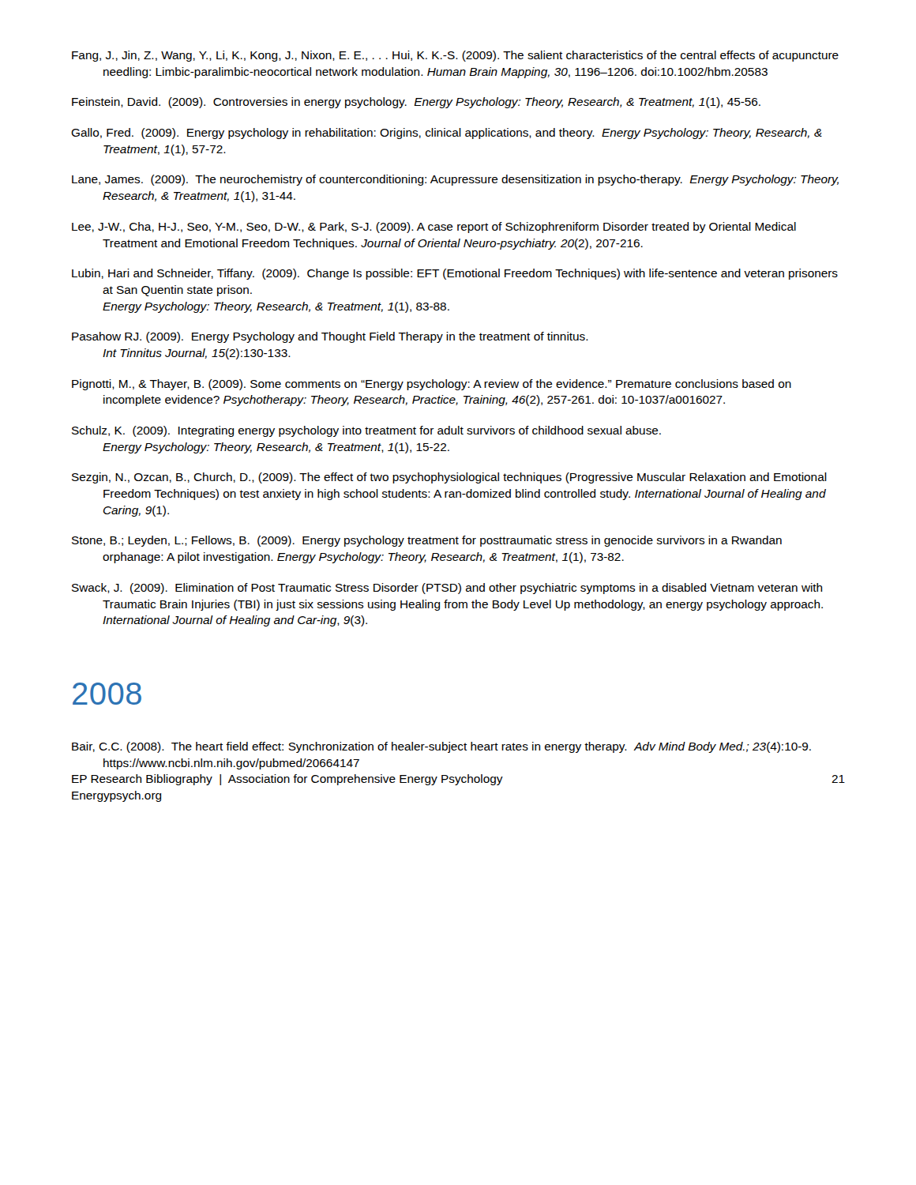Fang, J., Jin, Z., Wang, Y., Li, K., Kong, J., Nixon, E. E., . . . Hui, K. K.-S. (2009). The salient characteristics of the central effects of acupuncture needling: Limbic-paralimbic-neocortical network modulation. Human Brain Mapping, 30, 1196–1206. doi:10.1002/hbm.20583
Feinstein, David. (2009). Controversies in energy psychology. Energy Psychology: Theory, Research, & Treatment, 1(1), 45-56.
Gallo, Fred. (2009). Energy psychology in rehabilitation: Origins, clinical applications, and theory. Energy Psychology: Theory, Research, & Treatment, 1(1), 57-72.
Lane, James. (2009). The neurochemistry of counterconditioning: Acupressure desensitization in psycho-therapy. Energy Psychology: Theory, Research, & Treatment, 1(1), 31-44.
Lee, J-W., Cha, H-J., Seo, Y-M., Seo, D-W., & Park, S-J. (2009). A case report of Schizophreniform Disorder treated by Oriental Medical Treatment and Emotional Freedom Techniques. Journal of Oriental Neuro-psychiatry. 20(2), 207-216.
Lubin, Hari and Schneider, Tiffany. (2009). Change Is possible: EFT (Emotional Freedom Techniques) with life-sentence and veteran prisoners at San Quentin state prison.
Energy Psychology: Theory, Research, & Treatment, 1(1), 83-88.
Pasahow RJ. (2009). Energy Psychology and Thought Field Therapy in the treatment of tinnitus.
Int Tinnitus Journal, 15(2):130-133.
Pignotti, M., & Thayer, B. (2009). Some comments on “Energy psychology: A review of the evidence.” Premature conclusions based on incomplete evidence? Psychotherapy: Theory, Research, Practice, Training, 46(2), 257-261. doi: 10-1037/a0016027.
Schulz, K. (2009). Integrating energy psychology into treatment for adult survivors of childhood sexual abuse.
Energy Psychology: Theory, Research, & Treatment, 1(1), 15-22.
Sezgin, N., Ozcan, B., Church, D., (2009). The effect of two psychophysiological techniques (Progressive Muscular Relaxation and Emotional Freedom Techniques) on test anxiety in high school students: A ran-domized blind controlled study. International Journal of Healing and Caring, 9(1).
Stone, B.; Leyden, L.; Fellows, B. (2009). Energy psychology treatment for posttraumatic stress in genocide survivors in a Rwandan orphanage: A pilot investigation. Energy Psychology: Theory, Research, & Treatment, 1(1), 73-82.
Swack, J. (2009). Elimination of Post Traumatic Stress Disorder (PTSD) and other psychiatric symptoms in a disabled Vietnam veteran with Traumatic Brain Injuries (TBI) in just six sessions using Healing from the Body Level Up methodology, an energy psychology approach. International Journal of Healing and Car-ing, 9(3).
2008
Bair, C.C. (2008). The heart field effect: Synchronization of healer-subject heart rates in energy therapy. Adv Mind Body Med.; 23(4):10-9. https://www.ncbi.nlm.nih.gov/pubmed/20664147
EP Research Bibliography | Association for Comprehensive Energy Psychology
Energypsych.org
21